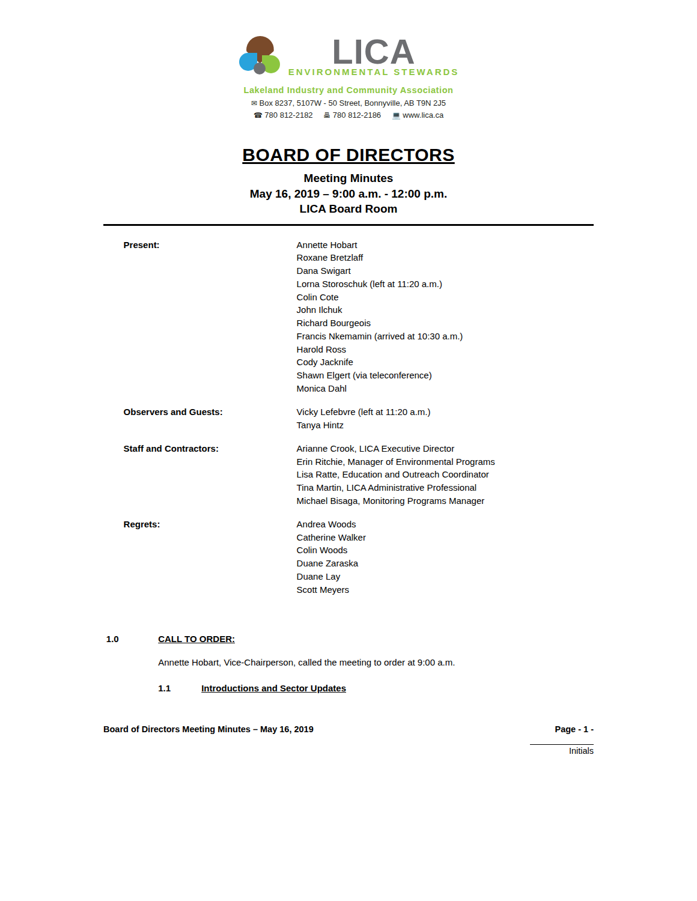LICA
ENVIRONMENTAL STEWARDS
Lakeland Industry and Community Association
✉ Box 8237, 5107W - 50 Street, Bonnyville, AB T9N 2J5
☎ 780 812-2182 🖶 780 812-2186 💻 www.lica.ca
BOARD OF DIRECTORS
Meeting Minutes
May 16, 2019 – 9:00 a.m. - 12:00 p.m.
LICA Board Room
| Present: | Annette Hobart Roxane Bretzlaff Dana Swigart Lorna Storoschuk (left at 11:20 a.m.) Colin Cote John Ilchuk Richard Bourgeois Francis Nkemamin (arrived at 10:30 a.m.) Harold Ross Cody Jacknife Shawn Elgert (via teleconference) Monica Dahl |
| Observers and Guests: | Vicky Lefebvre (left at 11:20 a.m.) Tanya Hintz |
| Staff and Contractors: | Arianne Crook, LICA Executive Director Erin Ritchie, Manager of Environmental Programs Lisa Ratte, Education and Outreach Coordinator Tina Martin, LICA Administrative Professional Michael Bisaga, Monitoring Programs Manager |
| Regrets: | Andrea Woods Catherine Walker Colin Woods Duane Zaraska Duane Lay Scott Meyers |
1.0
CALL TO ORDER:
Annette Hobart, Vice-Chairperson, called the meeting to order at 9:00 a.m.
1.1
Introductions and Sector Updates
Board of Directors Meeting Minutes – May 16, 2019
Page - 1 - Initials